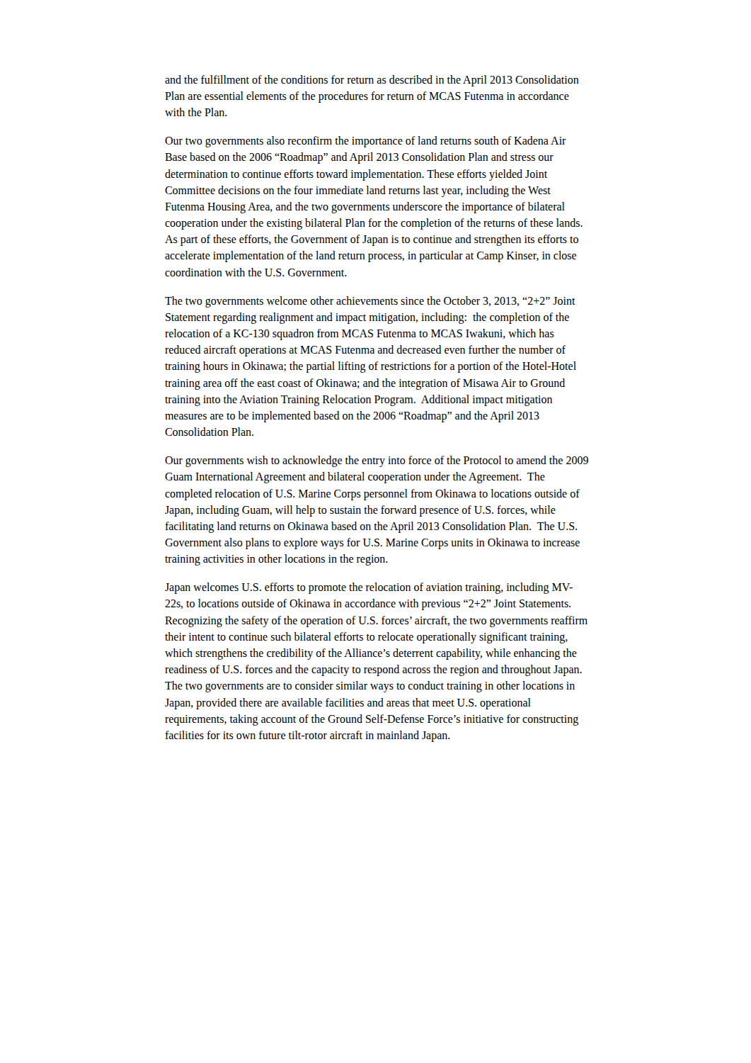and the fulfillment of the conditions for return as described in the April 2013 Consolidation Plan are essential elements of the procedures for return of MCAS Futenma in accordance with the Plan.
Our two governments also reconfirm the importance of land returns south of Kadena Air Base based on the 2006 “Roadmap” and April 2013 Consolidation Plan and stress our determination to continue efforts toward implementation. These efforts yielded Joint Committee decisions on the four immediate land returns last year, including the West Futenma Housing Area, and the two governments underscore the importance of bilateral cooperation under the existing bilateral Plan for the completion of the returns of these lands. As part of these efforts, the Government of Japan is to continue and strengthen its efforts to accelerate implementation of the land return process, in particular at Camp Kinser, in close coordination with the U.S. Government.
The two governments welcome other achievements since the October 3, 2013, “2+2” Joint Statement regarding realignment and impact mitigation, including: the completion of the relocation of a KC-130 squadron from MCAS Futenma to MCAS Iwakuni, which has reduced aircraft operations at MCAS Futenma and decreased even further the number of training hours in Okinawa; the partial lifting of restrictions for a portion of the Hotel-Hotel training area off the east coast of Okinawa; and the integration of Misawa Air to Ground training into the Aviation Training Relocation Program. Additional impact mitigation measures are to be implemented based on the 2006 “Roadmap” and the April 2013 Consolidation Plan.
Our governments wish to acknowledge the entry into force of the Protocol to amend the 2009 Guam International Agreement and bilateral cooperation under the Agreement. The completed relocation of U.S. Marine Corps personnel from Okinawa to locations outside of Japan, including Guam, will help to sustain the forward presence of U.S. forces, while facilitating land returns on Okinawa based on the April 2013 Consolidation Plan. The U.S. Government also plans to explore ways for U.S. Marine Corps units in Okinawa to increase training activities in other locations in the region.
Japan welcomes U.S. efforts to promote the relocation of aviation training, including MV-22s, to locations outside of Okinawa in accordance with previous “2+2” Joint Statements. Recognizing the safety of the operation of U.S. forces’ aircraft, the two governments reaffirm their intent to continue such bilateral efforts to relocate operationally significant training, which strengthens the credibility of the Alliance’s deterrent capability, while enhancing the readiness of U.S. forces and the capacity to respond across the region and throughout Japan. The two governments are to consider similar ways to conduct training in other locations in Japan, provided there are available facilities and areas that meet U.S. operational requirements, taking account of the Ground Self-Defense Force’s initiative for constructing facilities for its own future tilt-rotor aircraft in mainland Japan.